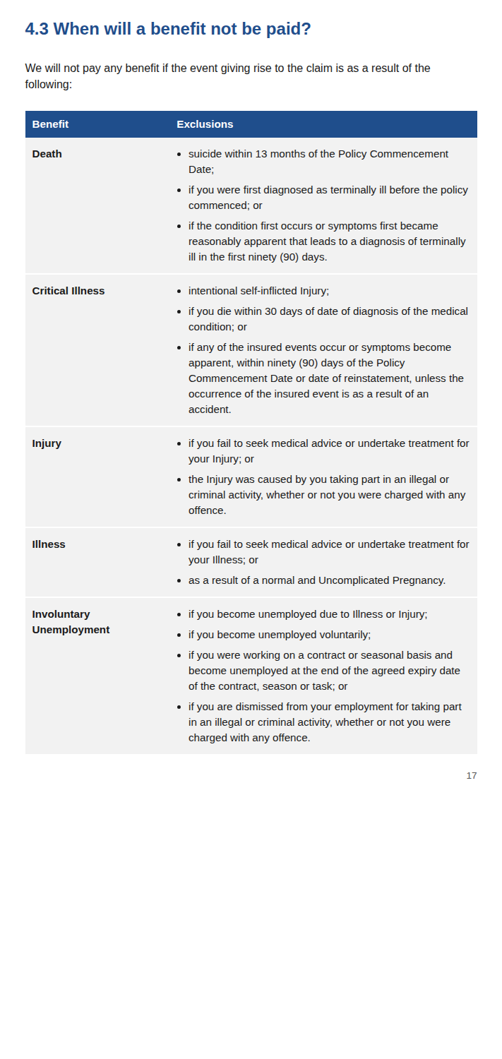4.3 When will a benefit not be paid?
We will not pay any benefit if the event giving rise to the claim is as a result of the following:
| Benefit | Exclusions |
| --- | --- |
| Death | suicide within 13 months of the Policy Commencement Date; if you were first diagnosed as terminally ill before the policy commenced; or if the condition first occurs or symptoms first became reasonably apparent that leads to a diagnosis of terminally ill in the first ninety (90) days. |
| Critical Illness | intentional self-inflicted Injury; if you die within 30 days of date of diagnosis of the medical condition; or if any of the insured events occur or symptoms become apparent, within ninety (90) days of the Policy Commencement Date or date of reinstatement, unless the occurrence of the insured event is as a result of an accident. |
| Injury | if you fail to seek medical advice or undertake treatment for your Injury; or the Injury was caused by you taking part in an illegal or criminal activity, whether or not you were charged with any offence. |
| Illness | if you fail to seek medical advice or undertake treatment for your Illness; or as a result of a normal and Uncomplicated Pregnancy. |
| Involuntary Unemployment | if you become unemployed due to Illness or Injury; if you become unemployed voluntarily; if you were working on a contract or seasonal basis and become unemployed at the end of the agreed expiry date of the contract, season or task; or if you are dismissed from your employment for taking part in an illegal or criminal activity, whether or not you were charged with any offence. |
17